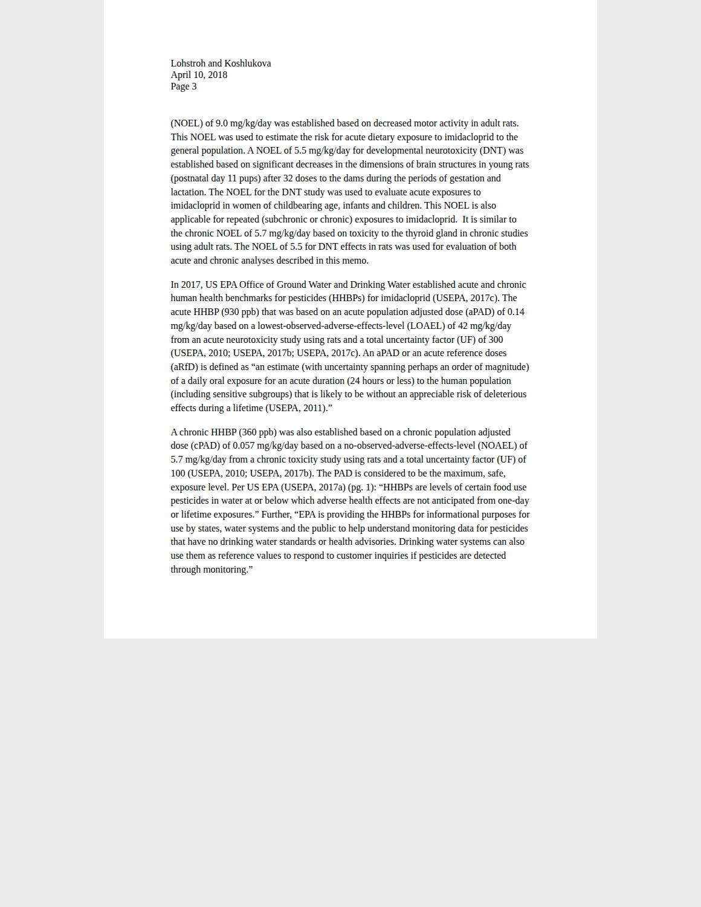Lohstroh and Koshlukova
April 10, 2018
Page 3
(NOEL) of 9.0 mg/kg/day was established based on decreased motor activity in adult rats. This NOEL was used to estimate the risk for acute dietary exposure to imidacloprid to the general population. A NOEL of 5.5 mg/kg/day for developmental neurotoxicity (DNT) was established based on significant decreases in the dimensions of brain structures in young rats (postnatal day 11 pups) after 32 doses to the dams during the periods of gestation and lactation. The NOEL for the DNT study was used to evaluate acute exposures to imidacloprid in women of childbearing age, infants and children. This NOEL is also applicable for repeated (subchronic or chronic) exposures to imidacloprid. It is similar to the chronic NOEL of 5.7 mg/kg/day based on toxicity to the thyroid gland in chronic studies using adult rats. The NOEL of 5.5 for DNT effects in rats was used for evaluation of both acute and chronic analyses described in this memo.
In 2017, US EPA Office of Ground Water and Drinking Water established acute and chronic human health benchmarks for pesticides (HHBPs) for imidacloprid (USEPA, 2017c). The acute HHBP (930 ppb) that was based on an acute population adjusted dose (aPAD) of 0.14 mg/kg/day based on a lowest-observed-adverse-effects-level (LOAEL) of 42 mg/kg/day from an acute neurotoxicity study using rats and a total uncertainty factor (UF) of 300 (USEPA, 2010; USEPA, 2017b; USEPA, 2017c). An aPAD or an acute reference doses (aRfD) is defined as “an estimate (with uncertainty spanning perhaps an order of magnitude) of a daily oral exposure for an acute duration (24 hours or less) to the human population (including sensitive subgroups) that is likely to be without an appreciable risk of deleterious effects during a lifetime (USEPA, 2011).”
A chronic HHBP (360 ppb) was also established based on a chronic population adjusted dose (cPAD) of 0.057 mg/kg/day based on a no-observed-adverse-effects-level (NOAEL) of 5.7 mg/kg/day from a chronic toxicity study using rats and a total uncertainty factor (UF) of 100 (USEPA, 2010; USEPA, 2017b). The PAD is considered to be the maximum, safe, exposure level. Per US EPA (USEPA, 2017a) (pg. 1): “HHBPs are levels of certain food use pesticides in water at or below which adverse health effects are not anticipated from one-day or lifetime exposures.” Further, “EPA is providing the HHBPs for informational purposes for use by states, water systems and the public to help understand monitoring data for pesticides that have no drinking water standards or health advisories. Drinking water systems can also use them as reference values to respond to customer inquiries if pesticides are detected through monitoring.”